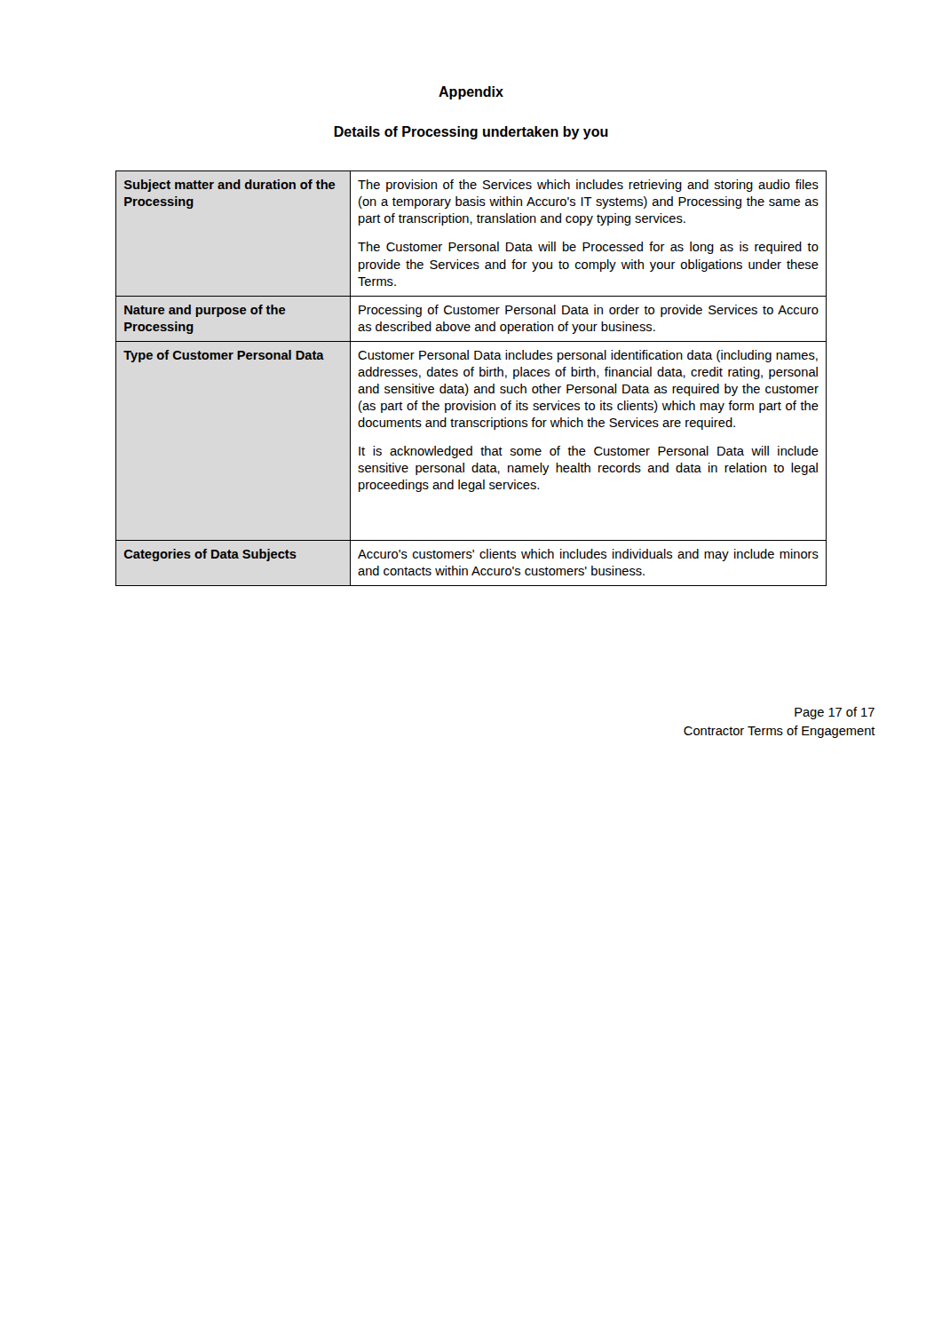Appendix
Details of Processing undertaken by you
| Subject matter and duration of the Processing | The provision of the Services which includes retrieving and storing audio files (on a temporary basis within Accuro's IT systems) and Processing the same as part of transcription, translation and copy typing services. The Customer Personal Data will be Processed for as long as is required to provide the Services and for you to comply with your obligations under these Terms. |
| Nature and purpose of the Processing | Processing of Customer Personal Data in order to provide Services to Accuro as described above and operation of your business. |
| Type of Customer Personal Data | Customer Personal Data includes personal identification data (including names, addresses, dates of birth, places of birth, financial data, credit rating, personal and sensitive data) and such other Personal Data as required by the customer (as part of the provision of its services to its clients) which may form part of the documents and transcriptions for which the Services are required. It is acknowledged that some of the Customer Personal Data will include sensitive personal data, namely health records and data in relation to legal proceedings and legal services. |
| Categories of Data Subjects | Accuro's customers' clients which includes individuals and may include minors and contacts within Accuro's customers' business. |
Page 17 of 17
Contractor Terms of Engagement